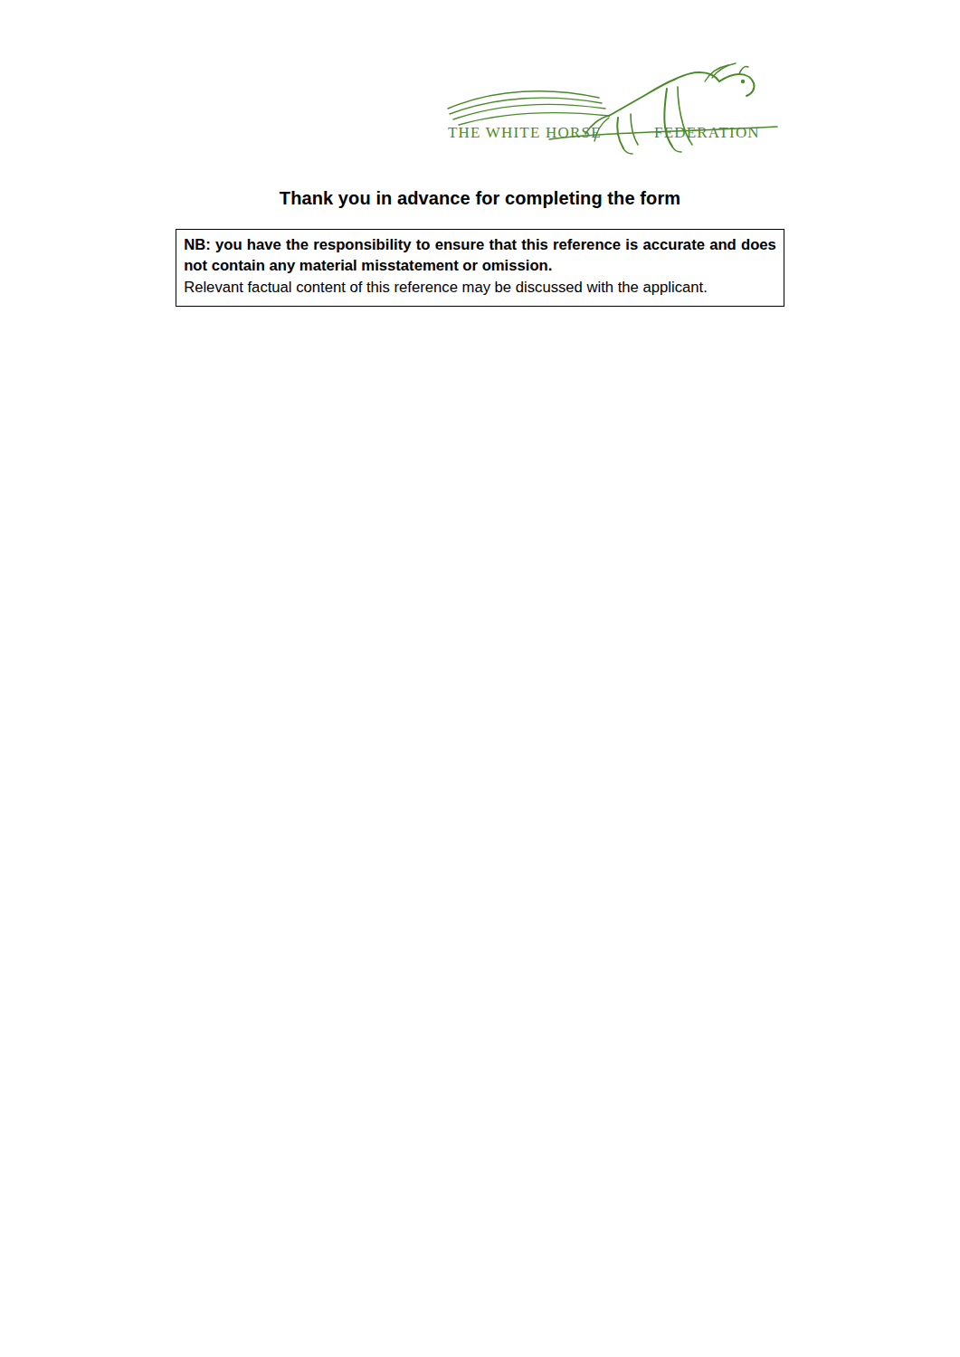THE WHITE HORSE FEDERATION
Thank you in advance for completing the form
NB: you have the responsibility to ensure that this reference is accurate and does not contain any material misstatement or omission.
Relevant factual content of this reference may be discussed with the applicant.